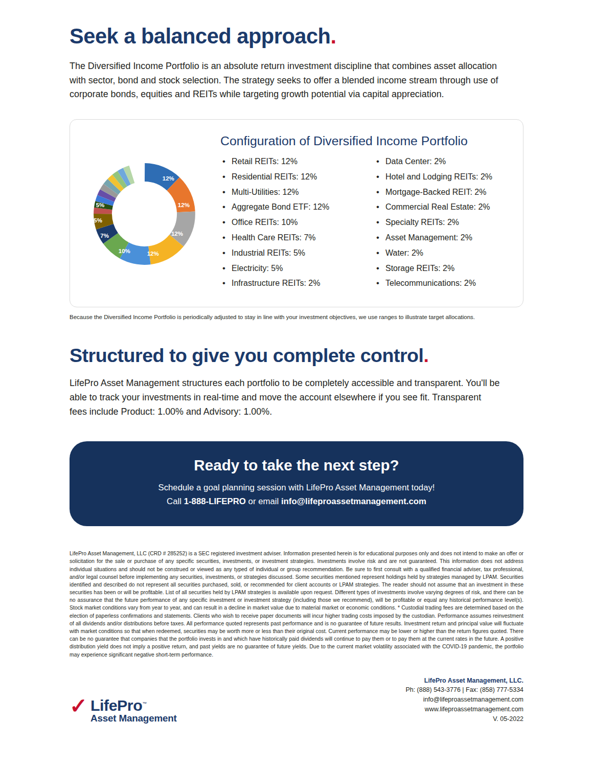Seek a balanced approach.
The Diversified Income Portfolio is an absolute return investment discipline that combines asset allocation with sector, bond and stock selection. The strategy seeks to offer a blended income stream through use of corporate bonds, equities and REITs while targeting growth potential via capital appreciation.
12% 12% 12% 12% 10% 7% 5% 5%
Configuration of Diversified Income Portfolio
Retail REITs: 12%
Residential REITs: 12%
Multi-Utilities: 12%
Aggregate Bond ETF: 12%
Office REITs: 10%
Health Care REITs: 7%
Industrial REITs: 5%
Electricity: 5%
Infrastructure REITs: 2%
Data Center: 2%
Hotel and Lodging REITs: 2%
Mortgage-Backed REIT: 2%
Commercial Real Estate: 2%
Specialty REITs: 2%
Asset Management: 2%
Water: 2%
Storage REITs: 2%
Telecommunications: 2%
Because the Diversified Income Portfolio is periodically adjusted to stay in line with your investment objectives, we use ranges to illustrate target allocations.
Structured to give you complete control.
LifePro Asset Management structures each portfolio to be completely accessible and transparent. You'll be able to track your investments in real-time and move the account elsewhere if you see fit. Transparent fees include Product: 1.00% and Advisory: 1.00%.
Ready to take the next step?
Schedule a goal planning session with LifePro Asset Management today!
Call 1-888-LIFEPRO or email info@lifeproassetmanagement.com
LifePro Asset Management, LLC (CRD # 285252) is a SEC registered investment adviser. Information presented herein is for educational purposes only and does not intend to make an offer or solicitation for the sale or purchase of any specific securities, investments, or investment strategies. Investments involve risk and are not guaranteed. This information does not address individual situations and should not be construed or viewed as any typed of individual or group recommendation. Be sure to first consult with a qualified financial adviser, tax professional, and/or legal counsel before implementing any securities, investments, or strategies discussed. Some securities mentioned represent holdings held by strategies managed by LPAM. Securities identified and described do not represent all securities purchased, sold, or recommended for client accounts or LPAM strategies. The reader should not assume that an investment in these securities has been or will be profitable. List of all securities held by LPAM strategies is available upon request. Different types of investments involve varying degrees of risk, and there can be no assurance that the future performance of any specific investment or investment strategy (including those we recommend), will be profitable or equal any historical performance level(s). Stock market conditions vary from year to year, and can result in a decline in market value due to material market or economic conditions. * Custodial trading fees are determined based on the election of paperless confirmations and statements. Clients who wish to receive paper documents will incur higher trading costs imposed by the custodian. Performance assumes reinvestment of all dividends and/or distributions before taxes. All performance quoted represents past performance and is no guarantee of future results. Investment return and principal value will fluctuate with market conditions so that when redeemed, securities may be worth more or less than their original cost. Current performance may be lower or higher than the return figures quoted. There can be no guarantee that companies that the portfolio invests in and which have historically paid dividends will continue to pay them or to pay them at the current rates in the future. A positive distribution yield does not imply a positive return, and past yields are no guarantee of future yields. Due to the current market volatility associated with the COVID-19 pandemic, the portfolio may experience significant negative short-term performance.
✓
LifePro™
Asset Management
LifePro Asset Management, LLC.
Ph: (888) 543-3776 | Fax: (858) 777-5334
info@lifeproassetmanagement.com
www.lifeproassetmanagement.com
V. 05-2022